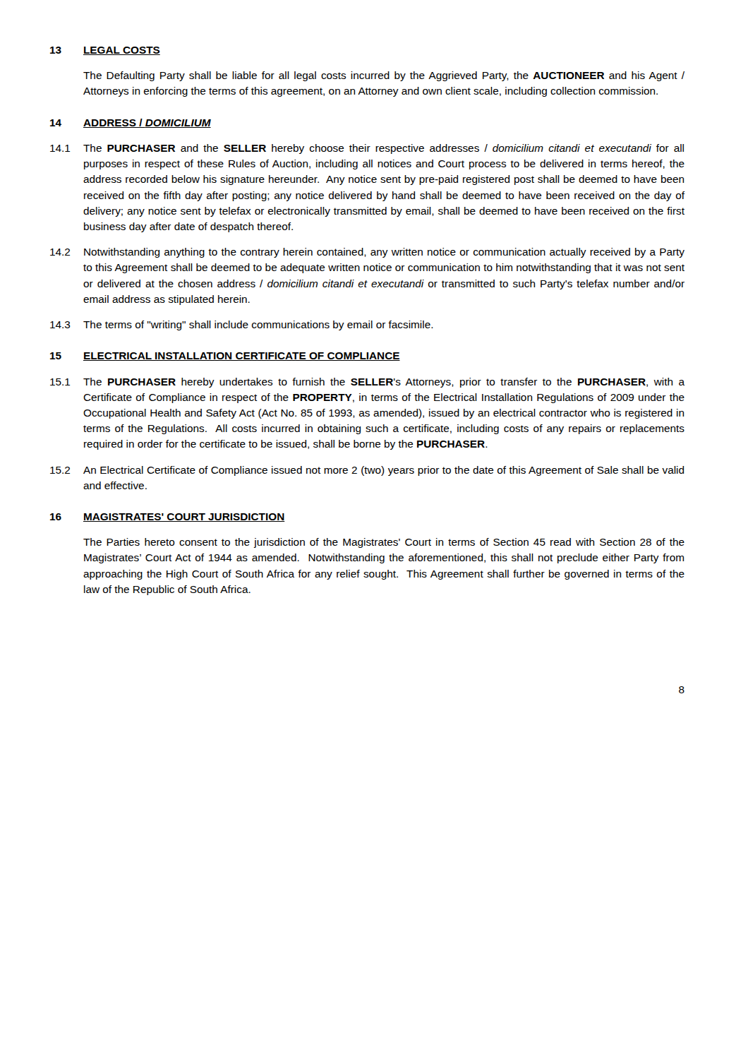13 Legal Costs
The Defaulting Party shall be liable for all legal costs incurred by the Aggrieved Party, the AUCTIONEER and his Agent / Attorneys in enforcing the terms of this agreement, on an Attorney and own client scale, including collection commission.
14 Address / Domicilium
14.1 The PURCHASER and the SELLER hereby choose their respective addresses / domicilium citandi et executandi for all purposes in respect of these Rules of Auction, including all notices and Court process to be delivered in terms hereof, the address recorded below his signature hereunder. Any notice sent by pre-paid registered post shall be deemed to have been received on the fifth day after posting; any notice delivered by hand shall be deemed to have been received on the day of delivery; any notice sent by telefax or electronically transmitted by email, shall be deemed to have been received on the first business day after date of despatch thereof.
14.2 Notwithstanding anything to the contrary herein contained, any written notice or communication actually received by a Party to this Agreement shall be deemed to be adequate written notice or communication to him notwithstanding that it was not sent or delivered at the chosen address / domicilium citandi et executandi or transmitted to such Party's telefax number and/or email address as stipulated herein.
14.3 The terms of "writing" shall include communications by email or facsimile.
15 Electrical Installation Certificate of Compliance
15.1 The PURCHASER hereby undertakes to furnish the SELLER's Attorneys, prior to transfer to the PURCHASER, with a Certificate of Compliance in respect of the PROPERTY, in terms of the Electrical Installation Regulations of 2009 under the Occupational Health and Safety Act (Act No. 85 of 1993, as amended), issued by an electrical contractor who is registered in terms of the Regulations. All costs incurred in obtaining such a certificate, including costs of any repairs or replacements required in order for the certificate to be issued, shall be borne by the PURCHASER.
15.2 An Electrical Certificate of Compliance issued not more 2 (two) years prior to the date of this Agreement of Sale shall be valid and effective.
16 Magistrates' Court Jurisdiction
The Parties hereto consent to the jurisdiction of the Magistrates' Court in terms of Section 45 read with Section 28 of the Magistrates’ Court Act of 1944 as amended. Notwithstanding the aforementioned, this shall not preclude either Party from approaching the High Court of South Africa for any relief sought. This Agreement shall further be governed in terms of the law of the Republic of South Africa.
8